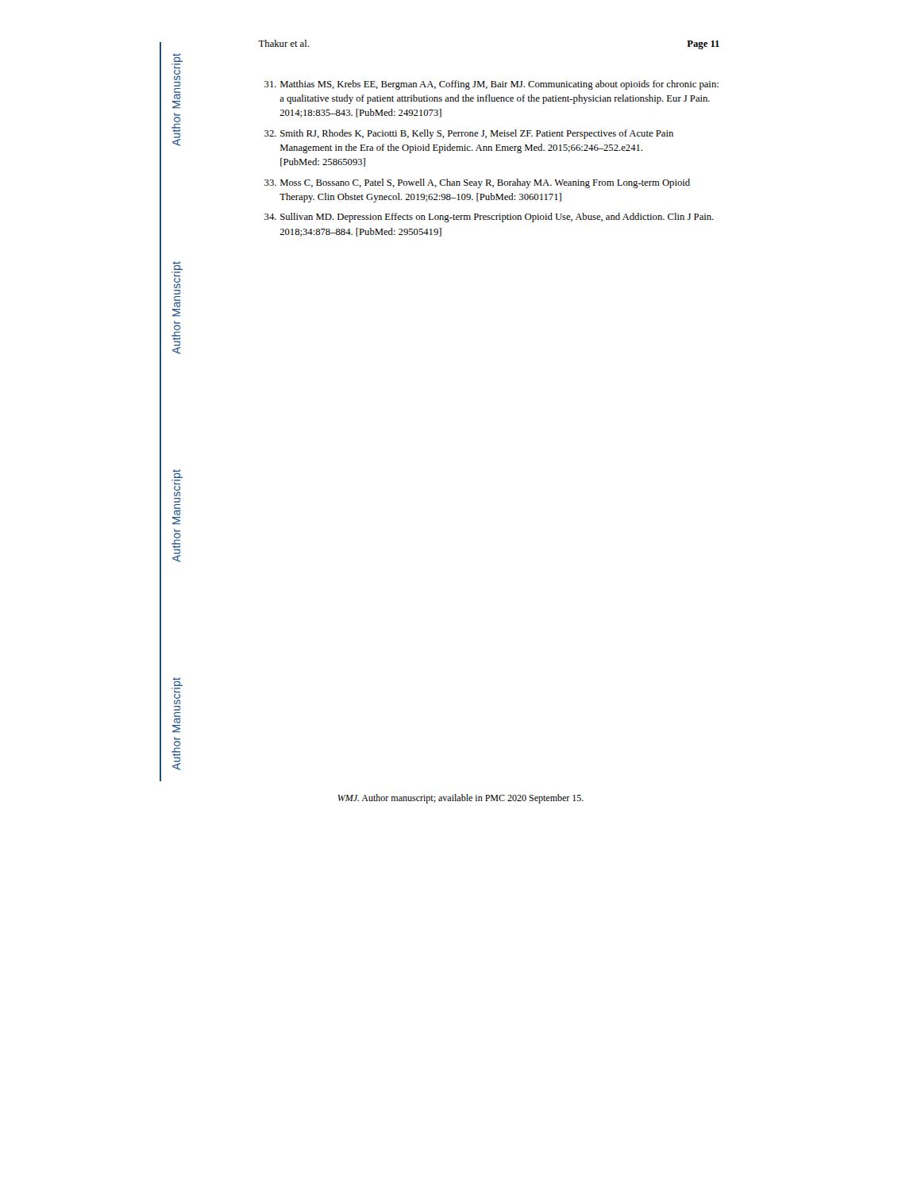Author Manuscript Author Manuscript Author Manuscript Author Manuscript
Thakur et al.
Page 11
31. Matthias MS, Krebs EE, Bergman AA, Coffing JM, Bair MJ. Communicating about opioids for chronic pain: a qualitative study of patient attributions and the influence of the patient-physician relationship. Eur J Pain. 2014;18:835–843. [PubMed: 24921073]
32. Smith RJ, Rhodes K, Paciotti B, Kelly S, Perrone J, Meisel ZF. Patient Perspectives of Acute Pain Management in the Era of the Opioid Epidemic. Ann Emerg Med. 2015;66:246–252.e241. [PubMed: 25865093]
33. Moss C, Bossano C, Patel S, Powell A, Chan Seay R, Borahay MA. Weaning From Long-term Opioid Therapy. Clin Obstet Gynecol. 2019;62:98–109. [PubMed: 30601171]
34. Sullivan MD. Depression Effects on Long-term Prescription Opioid Use, Abuse, and Addiction. Clin J Pain. 2018;34:878–884. [PubMed: 29505419]
WMJ. Author manuscript; available in PMC 2020 September 15.